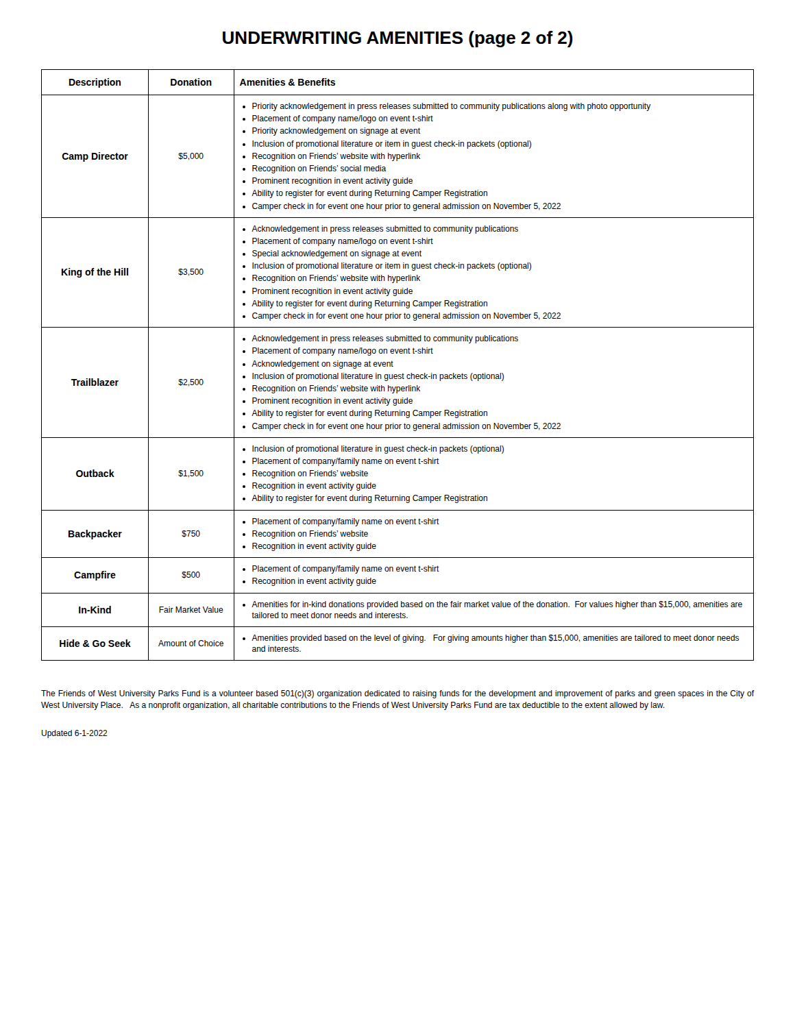UNDERWRITING AMENITIES (page 2 of 2)
| Description | Donation | Amenities & Benefits |
| --- | --- | --- |
| Camp Director | $5,000 | Priority acknowledgement in press releases submitted to community publications along with photo opportunity Placement of company name/logo on event t-shirt Priority acknowledgement on signage at event Inclusion of promotional literature or item in guest check-in packets (optional) Recognition on Friends’ website with hyperlink Recognition on Friends’ social media Prominent recognition in event activity guide Ability to register for event during Returning Camper Registration Camper check in for event one hour prior to general admission on November 5, 2022 |
| King of the Hill | $3,500 | Acknowledgement in press releases submitted to community publications Placement of company name/logo on event t-shirt Special acknowledgement on signage at event Inclusion of promotional literature or item in guest check-in packets (optional) Recognition on Friends’ website with hyperlink Prominent recognition in event activity guide Ability to register for event during Returning Camper Registration Camper check in for event one hour prior to general admission on November 5, 2022 |
| Trailblazer | $2,500 | Acknowledgement in press releases submitted to community publications Placement of company name/logo on event t-shirt Acknowledgement on signage at event Inclusion of promotional literature in guest check-in packets (optional) Recognition on Friends’ website with hyperlink Prominent recognition in event activity guide Ability to register for event during Returning Camper Registration Camper check in for event one hour prior to general admission on November 5, 2022 |
| Outback | $1,500 | Inclusion of promotional literature in guest check-in packets (optional) Placement of company/family name on event t-shirt Recognition on Friends’ website Recognition in event activity guide Ability to register for event during Returning Camper Registration |
| Backpacker | $750 | Placement of company/family name on event t-shirt Recognition on Friends’ website Recognition in event activity guide |
| Campfire | $500 | Placement of company/family name on event t-shirt Recognition in event activity guide |
| In-Kind | Fair Market Value | Amenities for in-kind donations provided based on the fair market value of the donation. For values higher than $15,000, amenities are tailored to meet donor needs and interests. |
| Hide & Go Seek | Amount of Choice | Amenities provided based on the level of giving. For giving amounts higher than $15,000, amenities are tailored to meet donor needs and interests. |
The Friends of West University Parks Fund is a volunteer based 501(c)(3) organization dedicated to raising funds for the development and improvement of parks and green spaces in the City of West University Place. As a nonprofit organization, all charitable contributions to the Friends of West University Parks Fund are tax deductible to the extent allowed by law.
Updated 6-1-2022